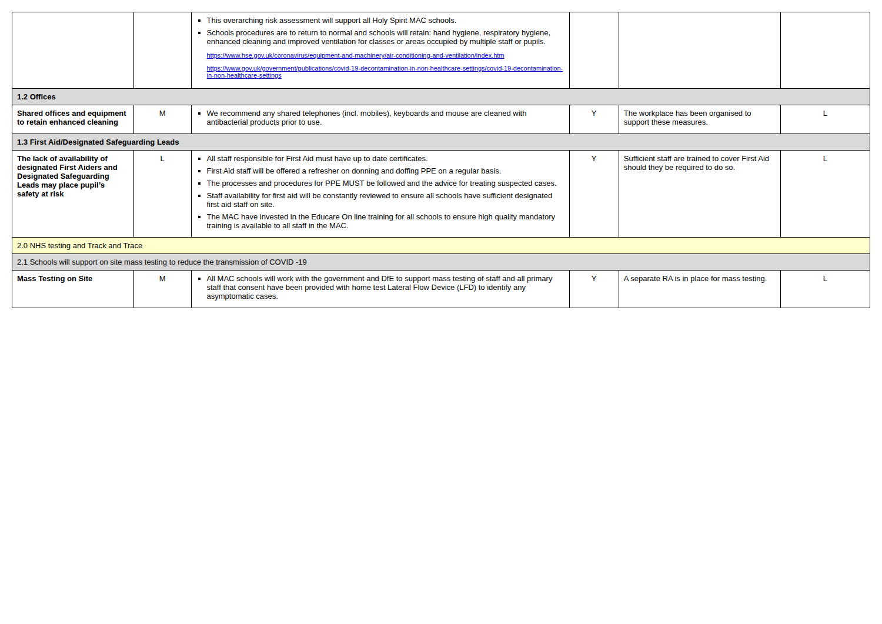| | | This overarching risk assessment will support all Holy Spirit MAC schools. Schools procedures are to return to normal and schools will retain: hand hygiene, respiratory hygiene, enhanced cleaning and improved ventilation for classes or areas occupied by multiple staff or pupils. https://www.hse.gov.uk/coronavirus/equipment-and-machinery/air-conditioning-and-ventilation/index.htm https://www.gov.uk/government/publications/covid-19-decontamination-in-non-healthcare-settings/covid-19-decontamination-in-non-healthcare-settings | | | |
| 1.2 Offices |
| Shared offices and equipment to retain enhanced cleaning | M | We recommend any shared telephones (incl. mobiles), keyboards and mouse are cleaned with antibacterial products prior to use. | Y | The workplace has been organised to support these measures. | L |
| 1.3 First Aid/Designated Safeguarding Leads |
| The lack of availability of designated First Aiders and Designated Safeguarding Leads may place pupil’s safety at risk | L | All staff responsible for First Aid must have up to date certificates. First Aid staff will be offered a refresher on donning and doffing PPE on a regular basis. The processes and procedures for PPE MUST be followed and the advice for treating suspected cases. Staff availability for first aid will be constantly reviewed to ensure all schools have sufficient designated first aid staff on site. The MAC have invested in the Educare On line training for all schools to ensure high quality mandatory training is available to all staff in the MAC. | Y | Sufficient staff are trained to cover First Aid should they be required to do so. | L |
| 2.0 NHS testing and Track and Trace |
| 2.1 Schools will support on site mass testing to reduce the transmission of COVID -19 |
| Mass Testing on Site | M | All MAC schools will work with the government and DfE to support mass testing of staff and all primary staff that consent have been provided with home test Lateral Flow Device (LFD) to identify any asymptomatic cases. | Y | A separate RA is in place for mass testing. | L |